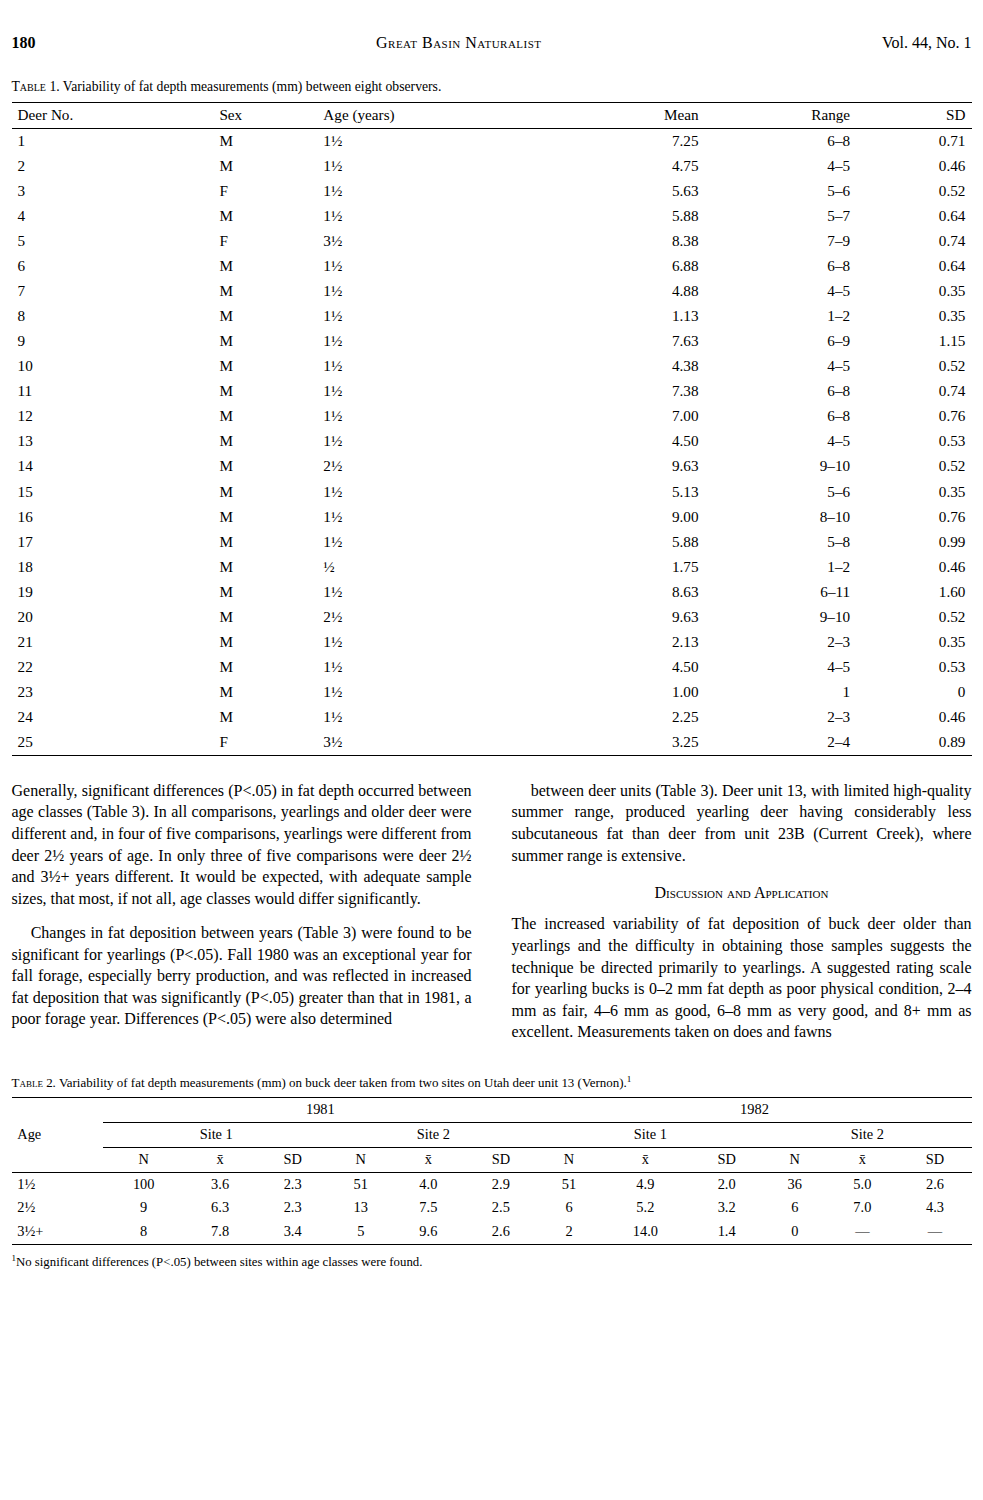180 Great Basin Naturalist Vol. 44, No. 1
Table 1. Variability of fat depth measurements (mm) between eight observers.
| Deer No. | Sex | Age (years) | Mean | Range | SD |
| --- | --- | --- | --- | --- | --- |
| 1 | M | 1½ | 7.25 | 6–8 | 0.71 |
| 2 | M | 1½ | 4.75 | 4–5 | 0.46 |
| 3 | F | 1½ | 5.63 | 5–6 | 0.52 |
| 4 | M | 1½ | 5.88 | 5–7 | 0.64 |
| 5 | F | 3½ | 8.38 | 7–9 | 0.74 |
| 6 | M | 1½ | 6.88 | 6–8 | 0.64 |
| 7 | M | 1½ | 4.88 | 4–5 | 0.35 |
| 8 | M | 1½ | 1.13 | 1–2 | 0.35 |
| 9 | M | 1½ | 7.63 | 6–9 | 1.15 |
| 10 | M | 1½ | 4.38 | 4–5 | 0.52 |
| 11 | M | 1½ | 7.38 | 6–8 | 0.74 |
| 12 | M | 1½ | 7.00 | 6–8 | 0.76 |
| 13 | M | 1½ | 4.50 | 4–5 | 0.53 |
| 14 | M | 2½ | 9.63 | 9–10 | 0.52 |
| 15 | M | 1½ | 5.13 | 5–6 | 0.35 |
| 16 | M | 1½ | 9.00 | 8–10 | 0.76 |
| 17 | M | 1½ | 5.88 | 5–8 | 0.99 |
| 18 | M | ½ | 1.75 | 1–2 | 0.46 |
| 19 | M | 1½ | 8.63 | 6–11 | 1.60 |
| 20 | M | 2½ | 9.63 | 9–10 | 0.52 |
| 21 | M | 1½ | 2.13 | 2–3 | 0.35 |
| 22 | M | 1½ | 4.50 | 4–5 | 0.53 |
| 23 | M | 1½ | 1.00 | 1 | 0 |
| 24 | M | 1½ | 2.25 | 2–3 | 0.46 |
| 25 | F | 3½ | 3.25 | 2–4 | 0.89 |
Generally, significant differences (P<.05) in fat depth occurred between age classes (Table 3). In all comparisons, yearlings and older deer were different and, in four of five comparisons, yearlings were different from deer 2½ years of age. In only three of five comparisons were deer 2½ and 3½+ years different. It would be expected, with adequate sample sizes, that most, if not all, age classes would differ significantly.
Changes in fat deposition between years (Table 3) were found to be significant for yearlings (P<.05). Fall 1980 was an exceptional year for fall forage, especially berry production, and was reflected in increased fat deposition that was significantly (P<.05) greater than that in 1981, a poor forage year. Differences (P<.05) were also determined
between deer units (Table 3). Deer unit 13, with limited high-quality summer range, produced yearling deer having considerably less subcutaneous fat than deer from unit 23B (Current Creek), where summer range is extensive.
Discussion and Application
The increased variability of fat deposition of buck deer older than yearlings and the difficulty in obtaining those samples suggests the technique be directed primarily to yearlings. A suggested rating scale for yearling bucks is 0–2 mm fat depth as poor physical condition, 2–4 mm as fair, 4–6 mm as good, 6–8 mm as very good, and 8+ mm as excellent. Measurements taken on does and fawns
Table 2. Variability of fat depth measurements (mm) on buck deer taken from two sites on Utah deer unit 13 (Vernon). 1
| Age | 1981 | 1982 |
| --- | --- | --- |
| Site 1 | Site 2 | Site 1 | Site 2 |
| N | x̄ | SD | N | x̄ | SD | N | x̄ | SD | N | x̄ | SD |
| 1½ | 100 | 3.6 | 2.3 | 51 | 4.0 | 2.9 | 51 | 4.9 | 2.0 | 36 | 5.0 | 2.6 |
| 2½ | 9 | 6.3 | 2.3 | 13 | 7.5 | 2.5 | 6 | 5.2 | 3.2 | 6 | 7.0 | 4.3 |
| 3½+ | 8 | 7.8 | 3.4 | 5 | 9.6 | 2.6 | 2 | 14.0 | 1.4 | 0 | — | — |
1No significant differences (P<.05) between sites within age classes were found.